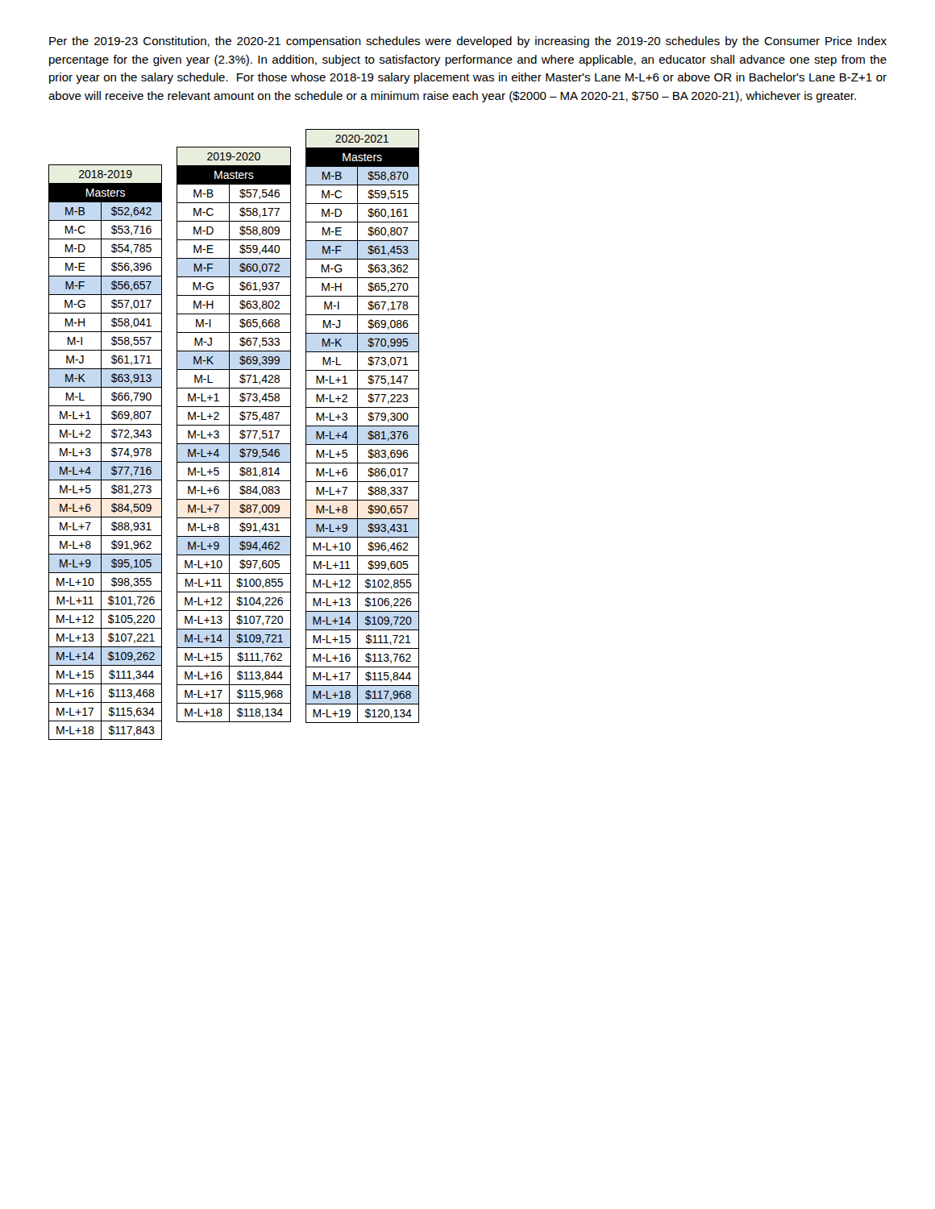Per the 2019-23 Constitution, the 2020-21 compensation schedules were developed by increasing the 2019-20 schedules by the Consumer Price Index percentage for the given year (2.3%). In addition, subject to satisfactory performance and where applicable, an educator shall advance one step from the prior year on the salary schedule. For those whose 2018-19 salary placement was in either Master's Lane M-L+6 or above OR in Bachelor's Lane B-Z+1 or above will receive the relevant amount on the schedule or a minimum raise each year ($2000 – MA 2020-21, $750 – BA 2020-21), whichever is greater.
| / 2018-2019 / / Masters / / M-B / $52,642 / / M-C / $53,716 / / M-D / $54,785 / / M-E / $56,396 / / M-F / $56,657 / / M-G / $57,017 / / M-H / $58,041 / / M-I / $58,557 / / M-J / $61,171 / / M-K / $63,913 / / M-L / $66,790 / / M-L+1 / $69,807 / / M-L+2 / $72,343 / / M-L+3 / $74,978 / / M-L+4 / $77,716 / / M-L+5 / $81,273 / / M-L+6 / $84,509 / / M-L+7 / $88,931 / / M-L+8 / $91,962 / / M-L+9 / $95,105 / / M-L+10 / $98,355 / / M-L+11 / $101,726 / / M-L+12 / $105,220 / / M-L+13 / $107,221 / / M-L+14 / $109,262 / / M-L+15 / $111,344 / / M-L+16 / $113,468 / / M-L+17 / $115,634 / / M-L+18 / $117,843 / | | / 2019-2020 / / Masters / / M-B / $57,546 / / M-C / $58,177 / / M-D / $58,809 / / M-E / $59,440 / / M-F / $60,072 / / M-G / $61,937 / / M-H / $63,802 / / M-I / $65,668 / / M-J / $67,533 / / M-K / $69,399 / / M-L / $71,428 / / M-L+1 / $73,458 / / M-L+2 / $75,487 / / M-L+3 / $77,517 / / M-L+4 / $79,546 / / M-L+5 / $81,814 / / M-L+6 / $84,083 / / M-L+7 / $87,009 / / M-L+8 / $91,431 / / M-L+9 / $94,462 / / M-L+10 / $97,605 / / M-L+11 / $100,855 / / M-L+12 / $104,226 / / M-L+13 / $107,720 / / M-L+14 / $109,721 / / M-L+15 / $111,762 / / M-L+16 / $113,844 / / M-L+17 / $115,968 / / M-L+18 / $118,134 / | | / 2020-2021 / / Masters / / M-B / $58,870 / / M-C / $59,515 / / M-D / $60,161 / / M-E / $60,807 / / M-F / $61,453 / / M-G / $63,362 / / M-H / $65,270 / / M-I / $67,178 / / M-J / $69,086 / / M-K / $70,995 / / M-L / $73,071 / / M-L+1 / $75,147 / / M-L+2 / $77,223 / / M-L+3 / $79,300 / / M-L+4 / $81,376 / / M-L+5 / $83,696 / / M-L+6 / $86,017 / / M-L+7 / $88,337 / / M-L+8 / $90,657 / / M-L+9 / $93,431 / / M-L+10 / $96,462 / / M-L+11 / $99,605 / / M-L+12 / $102,855 / / M-L+13 / $106,226 / / M-L+14 / $109,720 / / M-L+15 / $111,721 / / M-L+16 / $113,762 / / M-L+17 / $115,844 / / M-L+18 / $117,968 / / M-L+19 / $120,134 / |